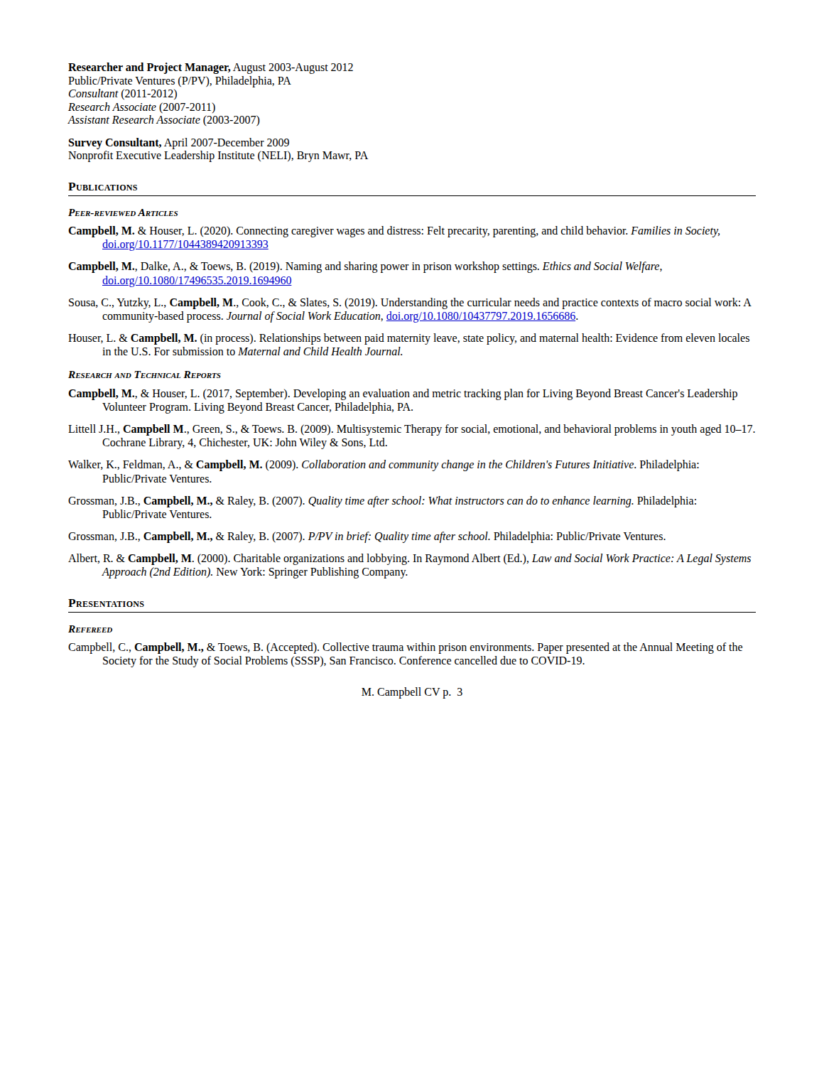Researcher and Project Manager, August 2003-August 2012
Public/Private Ventures (P/PV), Philadelphia, PA
Consultant (2011-2012)
Research Associate (2007-2011)
Assistant Research Associate (2003-2007)
Survey Consultant, April 2007-December 2009
Nonprofit Executive Leadership Institute (NELI), Bryn Mawr, PA
Publications
Peer-reviewed Articles
Campbell, M. & Houser, L. (2020). Connecting caregiver wages and distress: Felt precarity, parenting, and child behavior. Families in Society, doi.org/10.1177/1044389420913393
Campbell, M., Dalke, A., & Toews, B. (2019). Naming and sharing power in prison workshop settings. Ethics and Social Welfare, doi.org/10.1080/17496535.2019.1694960
Sousa, C., Yutzky, L., Campbell, M., Cook, C., & Slates, S. (2019). Understanding the curricular needs and practice contexts of macro social work: A community-based process. Journal of Social Work Education, doi.org/10.1080/10437797.2019.1656686.
Houser, L. & Campbell, M. (in process). Relationships between paid maternity leave, state policy, and maternal health: Evidence from eleven locales in the U.S. For submission to Maternal and Child Health Journal.
Research and Technical Reports
Campbell, M., & Houser, L. (2017, September). Developing an evaluation and metric tracking plan for Living Beyond Breast Cancer's Leadership Volunteer Program. Living Beyond Breast Cancer, Philadelphia, PA.
Littell J.H., Campbell M., Green, S., & Toews. B. (2009). Multisystemic Therapy for social, emotional, and behavioral problems in youth aged 10–17. Cochrane Library, 4, Chichester, UK: John Wiley & Sons, Ltd.
Walker, K., Feldman, A., & Campbell, M. (2009). Collaboration and community change in the Children's Futures Initiative. Philadelphia: Public/Private Ventures.
Grossman, J.B., Campbell, M., & Raley, B. (2007). Quality time after school: What instructors can do to enhance learning. Philadelphia: Public/Private Ventures.
Grossman, J.B., Campbell, M., & Raley, B. (2007). P/PV in brief: Quality time after school. Philadelphia: Public/Private Ventures.
Albert, R. & Campbell, M. (2000). Charitable organizations and lobbying. In Raymond Albert (Ed.), Law and Social Work Practice: A Legal Systems Approach (2nd Edition). New York: Springer Publishing Company.
Presentations
Refereed
Campbell, C., Campbell, M., & Toews, B. (Accepted). Collective trauma within prison environments. Paper presented at the Annual Meeting of the Society for the Study of Social Problems (SSSP), San Francisco. Conference cancelled due to COVID-19.
M. Campbell CV p. 3